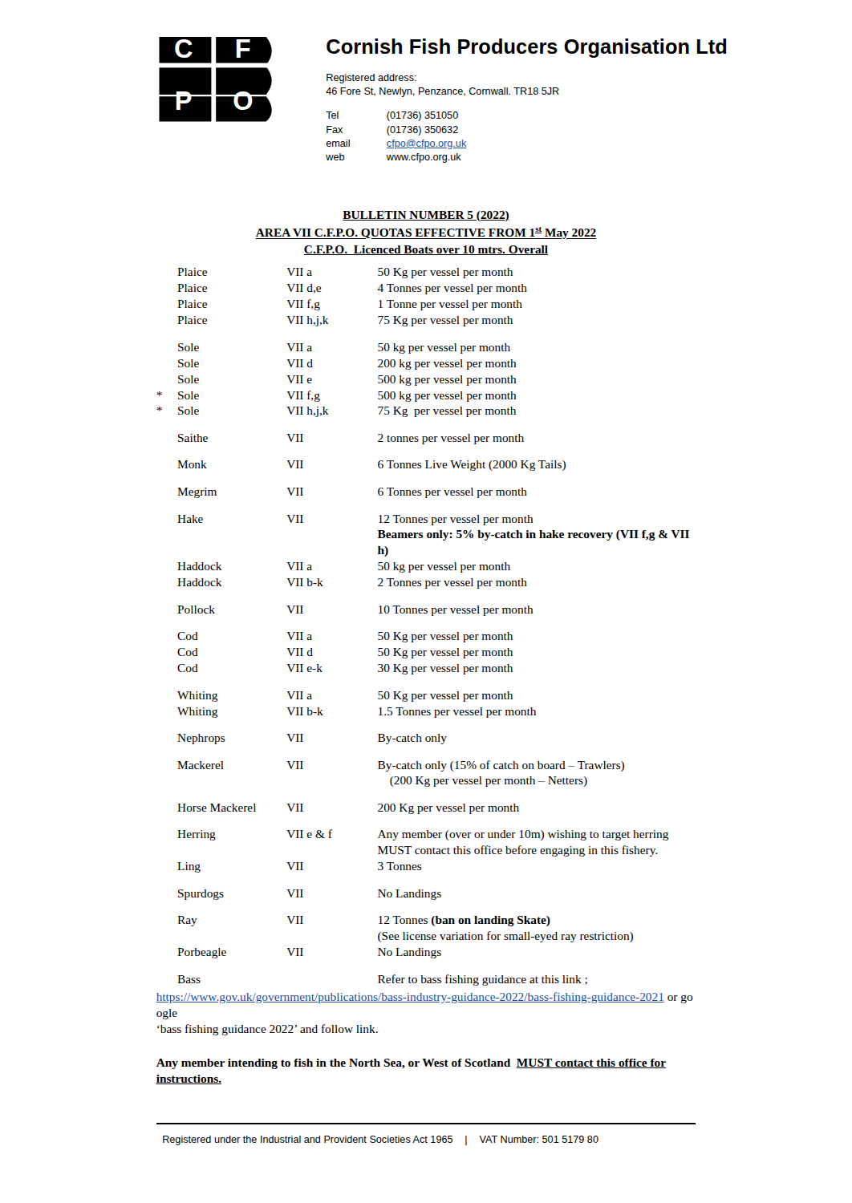CFPO flag logo C F P O
Cornish Fish Producers Organisation Ltd
Registered address: 46 Fore St, Newlyn, Penzance, Cornwall. TR18 5JR
| Tel | (01736) 351050 |
| Fax | (01736) 350632 |
| email | cfpo@cfpo.org.uk |
| web | www.cfpo.org.uk |
BULLETIN NUMBER 5 (2022)
AREA VII C.F.P.O. QUOTAS EFFECTIVE FROM 1st May 2022
C.F.P.O. Licenced Boats over 10 mtrs. Overall
| | Plaice | VII a | 50 Kg per vessel per month |
| | Plaice | VII d,e | 4 Tonnes per vessel per month |
| | Plaice | VII f,g | 1 Tonne per vessel per month |
| | Plaice | VII h,j,k | 75 Kg per vessel per month |
| | Sole | VII a | 50 kg per vessel per month |
| | Sole | VII d | 200 kg per vessel per month |
| | Sole | VII e | 500 kg per vessel per month |
| * | Sole | VII f,g | 500 kg per vessel per month |
| * | Sole | VII h,j,k | 75 Kg per vessel per month |
| | Saithe | VII | 2 tonnes per vessel per month |
| | Monk | VII | 6 Tonnes Live Weight (2000 Kg Tails) |
| | Megrim | VII | 6 Tonnes per vessel per month |
| | Hake | VII | 12 Tonnes per vessel per month |
| | | | Beamers only: 5% by-catch in hake recovery (VII f,g & VII h) |
| | Haddock | VII a | 50 kg per vessel per month |
| | Haddock | VII b-k | 2 Tonnes per vessel per month |
| | Pollock | VII | 10 Tonnes per vessel per month |
| | Cod | VII a | 50 Kg per vessel per month |
| | Cod | VII d | 50 Kg per vessel per month |
| | Cod | VII e-k | 30 Kg per vessel per month |
| | Whiting | VII a | 50 Kg per vessel per month |
| | Whiting | VII b-k | 1.5 Tonnes per vessel per month |
| | Nephrops | VII | By-catch only |
| | Mackerel | VII | By-catch only (15% of catch on board – Trawlers) |
| | | | (200 Kg per vessel per month – Netters) |
| | Horse Mackerel | VII | 200 Kg per vessel per month |
| | Herring | VII e & f | Any member (over or under 10m) wishing to target herring |
| | | | MUST contact this office before engaging in this fishery. |
| | Ling | VII | 3 Tonnes |
| | Spurdogs | VII | No Landings |
| | Ray | VII | 12 Tonnes (ban on landing Skate) |
| | | | (See license variation for small-eyed ray restriction) |
| | Porbeagle | VII | No Landings |
| | Bass | | Refer to bass fishing guidance at this link ; |
https://www.gov.uk/government/publications/bass-industry-guidance-2022/bass-fishing-guidance-2021 or google
‘bass fishing guidance 2022’ and follow link.
Any member intending to fish in the North Sea, or West of Scotland MUST contact this office for instructions.
Registered under the Industrial and Provident Societies Act 1965 | VAT Number: 501 5179 80